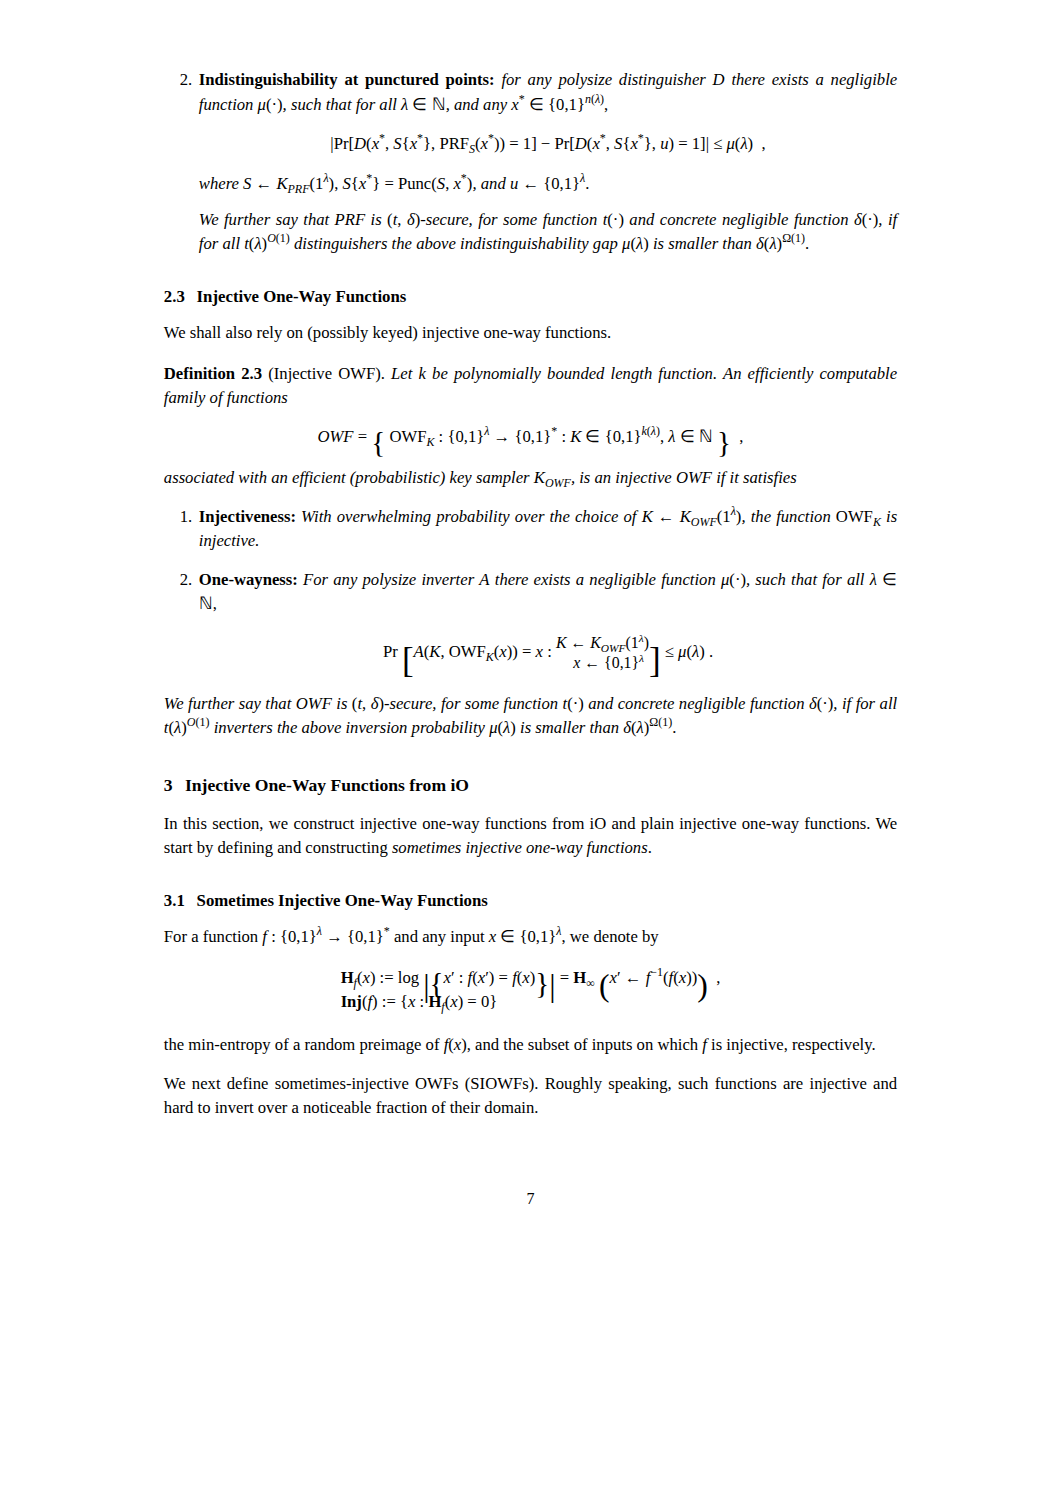2. Indistinguishability at punctured points: for any polysize distinguisher D there exists a negligible function μ(·), such that for all λ ∈ ℕ, and any x* ∈ {0,1}n(λ), |Pr[D(x*, S{x*}, PRFS(x*)) = 1] − Pr[D(x*, S{x*}, u) = 1]| ≤ μ(λ) , where S ← KPRF(1λ), S{x*} = Punc(S, x*), and u ← {0,1}λ.
We further say that PRF is (t, δ)-secure, for some function t(·) and concrete negligible function δ(·), if for all t(λ)O(1) distinguishers the above indistinguishability gap μ(λ) is smaller than δ(λ)Ω(1).
2.3 Injective One-Way Functions
We shall also rely on (possibly keyed) injective one-way functions.
Definition 2.3 (Injective OWF). Let k be polynomially bounded length function. An efficiently computable family of functions
OWF = { OWFK : {0,1}λ → {0,1}* : K ∈ {0,1}k(λ), λ ∈ ℕ } ,
associated with an efficient (probabilistic) key sampler KOWF, is an injective OWF if it satisfies
1. Injectiveness: With overwhelming probability over the choice of K ← KOWF(1λ), the function OWFK is injective.
2. One-wayness: For any polysize inverter A there exists a negligible function μ(·), such that for all λ ∈ ℕ, Pr [A(K, OWFK(x)) = x : K ← KOWF(1λ)
x ← {0,1}λ] ≤ μ(λ) .
We further say that OWF is (t, δ)-secure, for some function t(·) and concrete negligible function δ(·), if for all t(λ)O(1) inverters the above inversion probability μ(λ) is smaller than δ(λ)Ω(1).
3 Injective One-Way Functions from iO
In this section, we construct injective one-way functions from iO and plain injective one-way functions. We start by defining and constructing sometimes injective one-way functions.
3.1 Sometimes Injective One-Way Functions
For a function f : {0,1}λ → {0,1}* and any input x ∈ {0,1}λ, we denote by
Hf(x) := log |{x′ : f(x′) = f(x)}| = H∞ (x′ ← f−1(f(x))) ,
Inj(f) := {x : Hf(x) = 0}
the min-entropy of a random preimage of f(x), and the subset of inputs on which f is injective, respectively.
We next define sometimes-injective OWFs (SIOWFs). Roughly speaking, such functions are injective and hard to invert over a noticeable fraction of their domain.
7